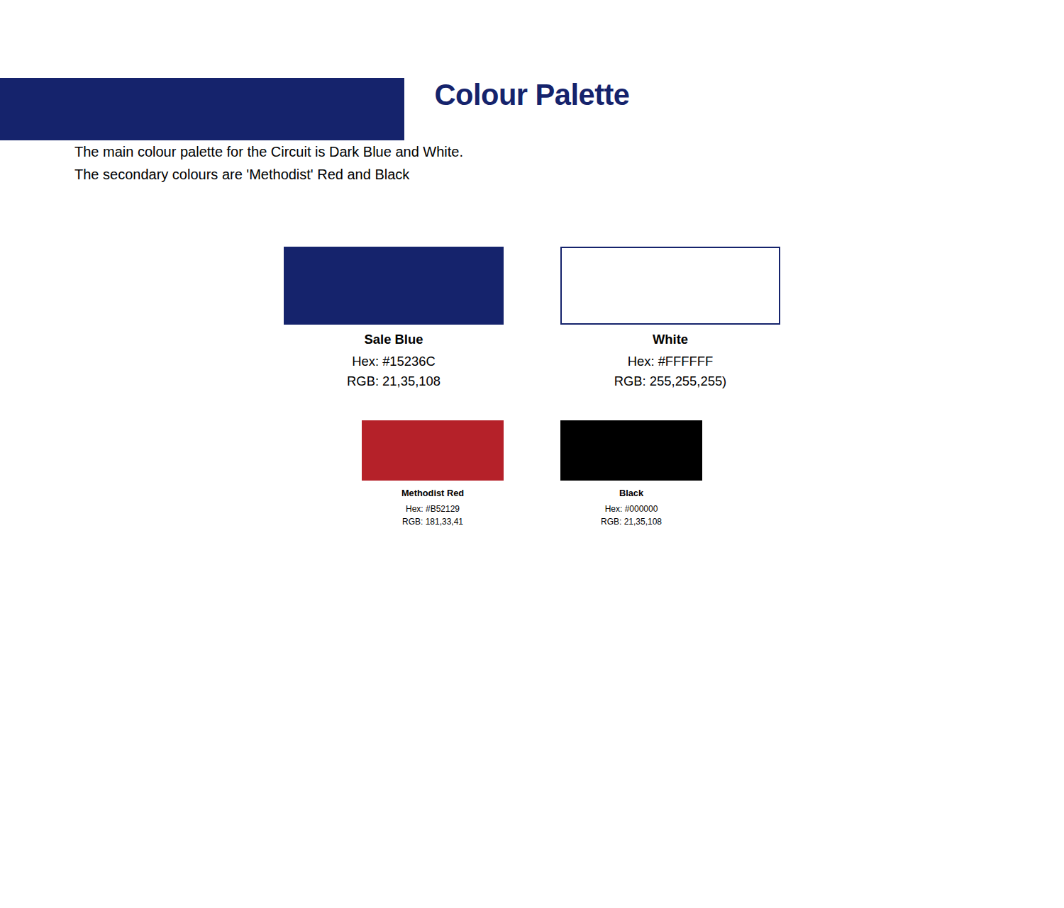Colour Palette
The main colour palette for the Circuit is Dark Blue and White.
The secondary colours are 'Methodist' Red and Black
Sale Blue
Hex: #15236C
RGB: 21,35,108
White
Hex: #FFFFFF
RGB: 255,255,255)
Methodist Red
Hex: #B52129
RGB: 181,33,41
Black
Hex: #000000
RGB: 21,35,108